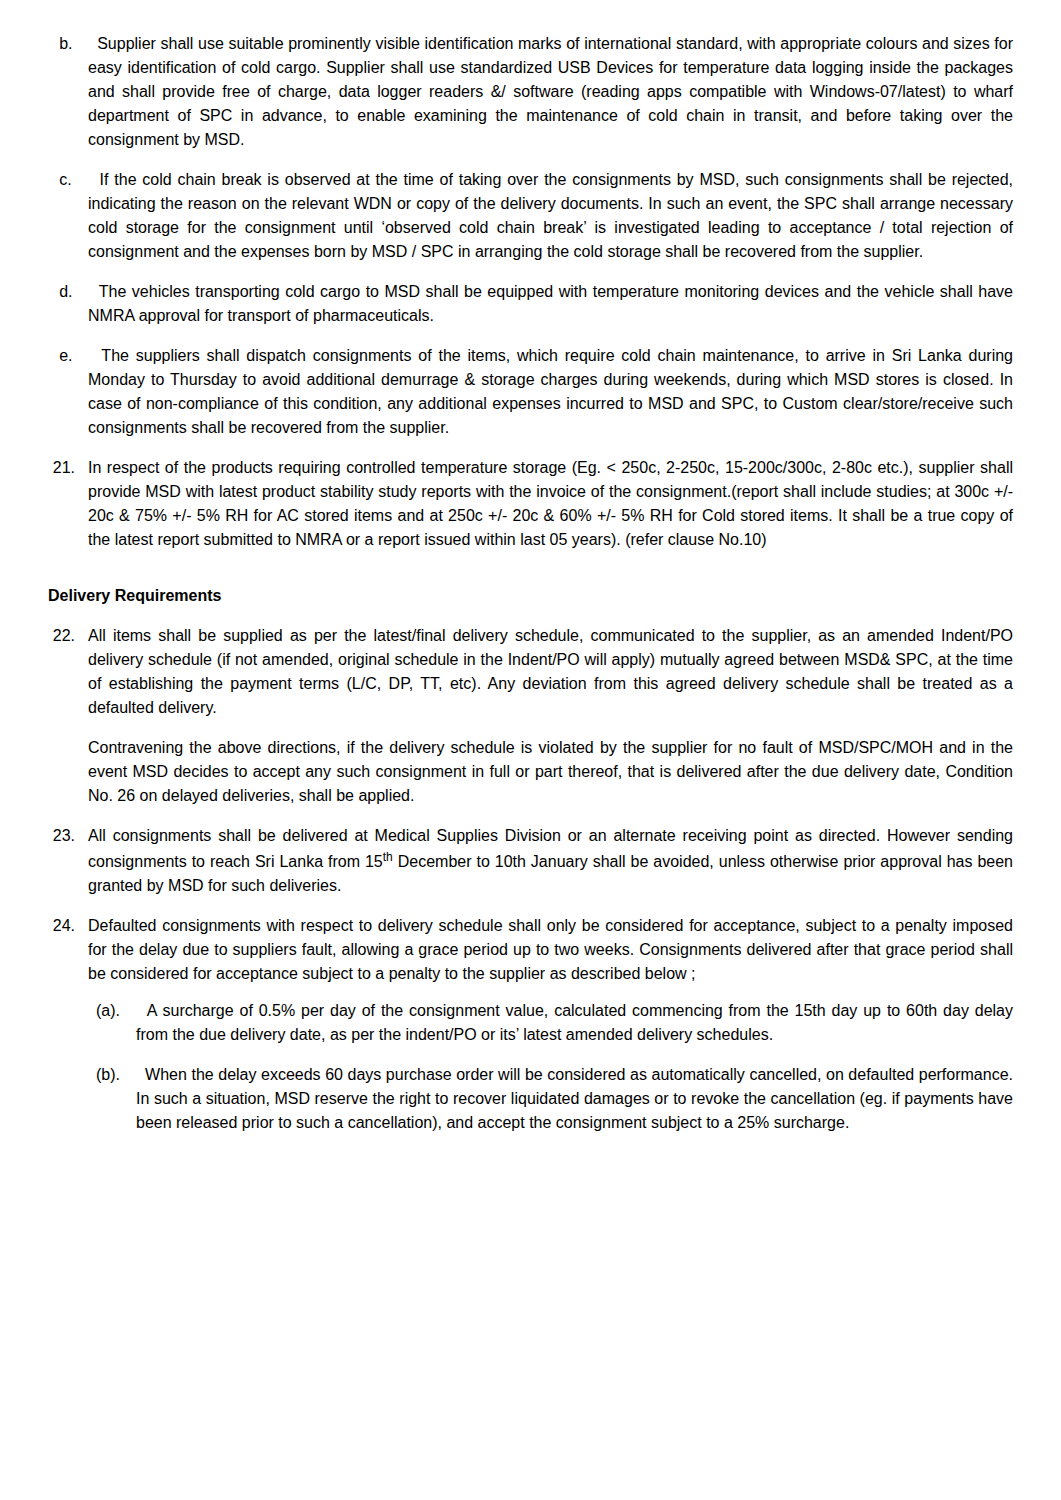b. Supplier shall use suitable prominently visible identification marks of international standard, with appropriate colours and sizes for easy identification of cold cargo. Supplier shall use standardized USB Devices for temperature data logging inside the packages and shall provide free of charge, data logger readers &/ software (reading apps compatible with Windows-07/latest) to wharf department of SPC in advance, to enable examining the maintenance of cold chain in transit, and before taking over the consignment by MSD.
c. If the cold chain break is observed at the time of taking over the consignments by MSD, such consignments shall be rejected, indicating the reason on the relevant WDN or copy of the delivery documents. In such an event, the SPC shall arrange necessary cold storage for the consignment until ‘observed cold chain break’ is investigated leading to acceptance / total rejection of consignment and the expenses born by MSD / SPC in arranging the cold storage shall be recovered from the supplier.
d. The vehicles transporting cold cargo to MSD shall be equipped with temperature monitoring devices and the vehicle shall have NMRA approval for transport of pharmaceuticals.
e. The suppliers shall dispatch consignments of the items, which require cold chain maintenance, to arrive in Sri Lanka during Monday to Thursday to avoid additional demurrage & storage charges during weekends, during which MSD stores is closed. In case of non-compliance of this condition, any additional expenses incurred to MSD and SPC, to Custom clear/store/receive such consignments shall be recovered from the supplier.
21. In respect of the products requiring controlled temperature storage (Eg. < 250c, 2-250c, 15-200c/300c, 2-80c etc.), supplier shall provide MSD with latest product stability study reports with the invoice of the consignment.(report shall include studies; at 300c +/- 20c & 75% +/- 5% RH for AC stored items and at 250c +/- 20c & 60% +/- 5% RH for Cold stored items. It shall be a true copy of the latest report submitted to NMRA or a report issued within last 05 years). (refer clause No.10)
Delivery Requirements
22. All items shall be supplied as per the latest/final delivery schedule, communicated to the supplier, as an amended Indent/PO delivery schedule (if not amended, original schedule in the Indent/PO will apply) mutually agreed between MSD& SPC, at the time of establishing the payment terms (L/C, DP, TT, etc). Any deviation from this agreed delivery schedule shall be treated as a defaulted delivery.
Contravening the above directions, if the delivery schedule is violated by the supplier for no fault of MSD/SPC/MOH and in the event MSD decides to accept any such consignment in full or part thereof, that is delivered after the due delivery date, Condition No. 26 on delayed deliveries, shall be applied.
23. All consignments shall be delivered at Medical Supplies Division or an alternate receiving point as directed. However sending consignments to reach Sri Lanka from 15th December to 10th January shall be avoided, unless otherwise prior approval has been granted by MSD for such deliveries.
24. Defaulted consignments with respect to delivery schedule shall only be considered for acceptance, subject to a penalty imposed for the delay due to suppliers fault, allowing a grace period up to two weeks. Consignments delivered after that grace period shall be considered for acceptance subject to a penalty to the supplier as described below ;
(a). A surcharge of 0.5% per day of the consignment value, calculated commencing from the 15th day up to 60th day delay from the due delivery date, as per the indent/PO or its’ latest amended delivery schedules.
(b). When the delay exceeds 60 days purchase order will be considered as automatically cancelled, on defaulted performance. In such a situation, MSD reserve the right to recover liquidated damages or to revoke the cancellation (eg. if payments have been released prior to such a cancellation), and accept the consignment subject to a 25% surcharge.